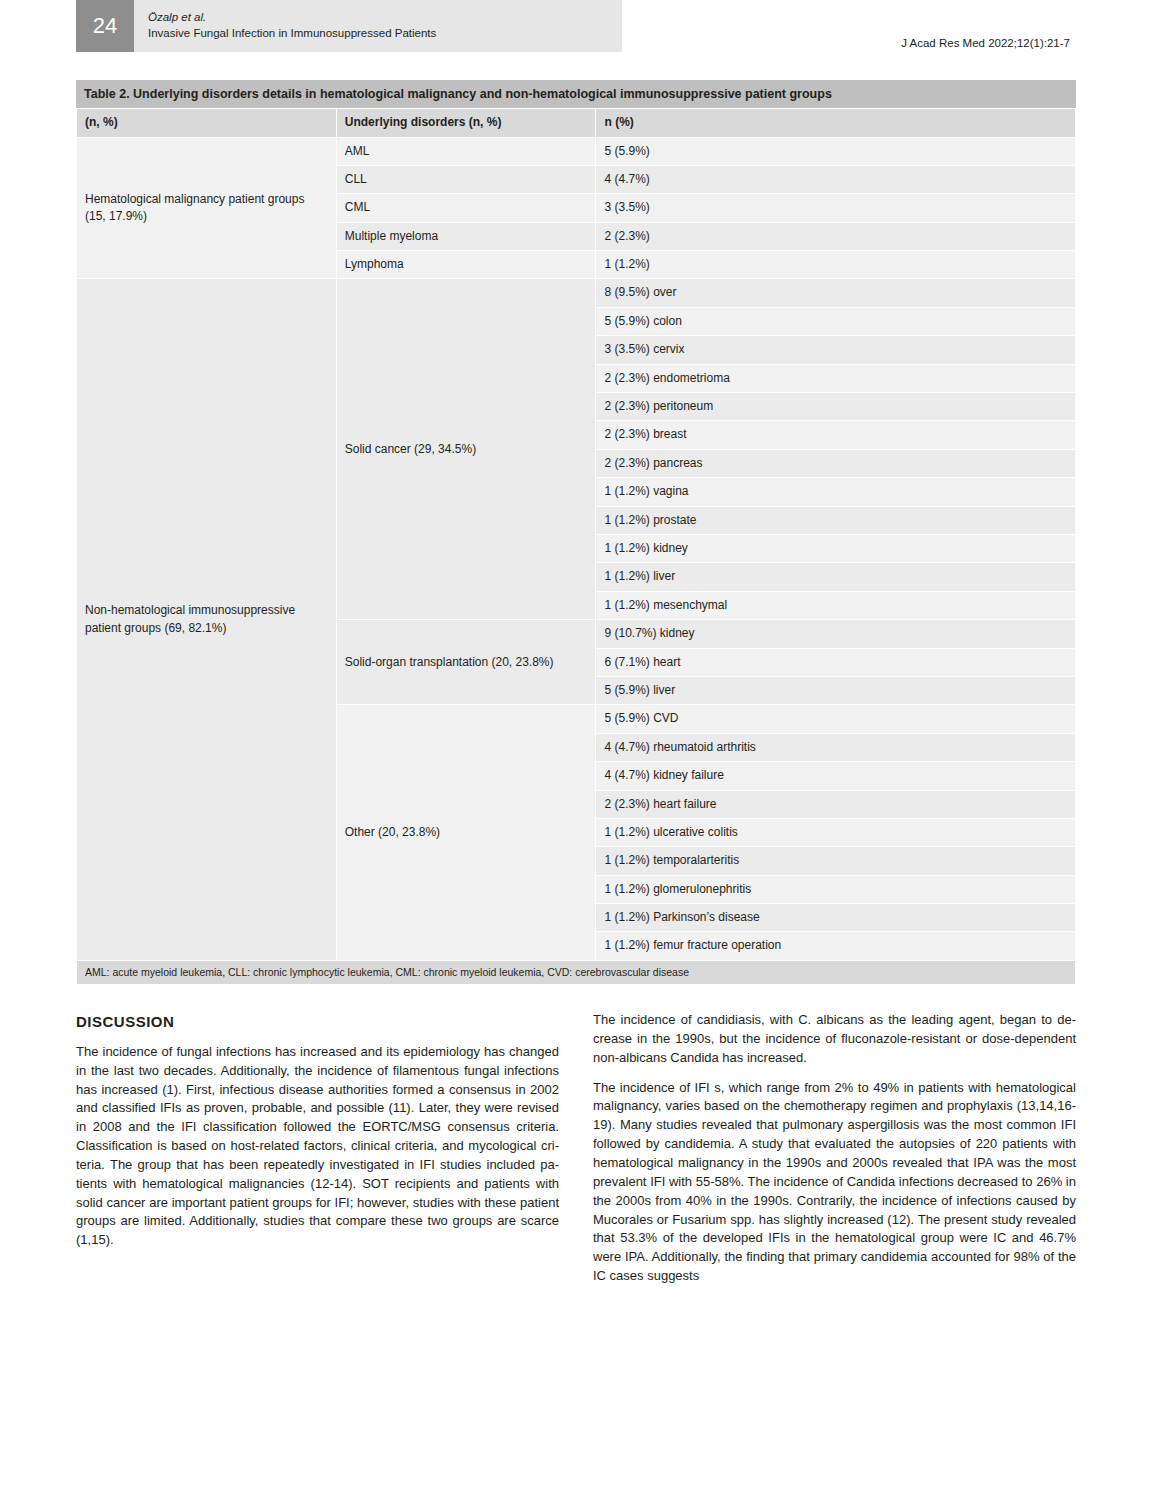24
Özalp et al. Invasive Fungal Infection in Immunosuppressed Patients
J Acad Res Med 2022;12(1):21-7
Table 2. Underlying disorders details in hematological malignancy and non-hematological immunosuppressive patient groups
| (n, %) | Underlying disorders (n, %) | n (%) |
| --- | --- | --- |
| Hematological malignancy patient groups (15, 17.9%) | AML | 5 (5.9%) |
| CLL | 4 (4.7%) |
| CML | 3 (3.5%) |
| Multiple myeloma | 2 (2.3%) |
| Lymphoma | 1 (1.2%) |
| Non-hematological immunosuppressive patient groups (69, 82.1%) | Solid cancer (29, 34.5%) | 8 (9.5%) over |
| 5 (5.9%) colon |
| 3 (3.5%) cervix |
| 2 (2.3%) endometrioma |
| 2 (2.3%) peritoneum |
| 2 (2.3%) breast |
| 2 (2.3%) pancreas |
| 1 (1.2%) vagina |
| 1 (1.2%) prostate |
| 1 (1.2%) kidney |
| 1 (1.2%) liver |
| 1 (1.2%) mesenchymal |
| Solid-organ transplantation (20, 23.8%) | 9 (10.7%) kidney |
| 6 (7.1%) heart |
| 5 (5.9%) liver |
| Other (20, 23.8%) | 5 (5.9%) CVD |
| 4 (4.7%) rheumatoid arthritis |
| 4 (4.7%) kidney failure |
| 2 (2.3%) heart failure |
| 1 (1.2%) ulcerative colitis |
| 1 (1.2%) temporalarteritis |
| 1 (1.2%) glomerulonephritis |
| 1 (1.2%) Parkinson’s disease |
| 1 (1.2%) femur fracture operation |
AML: acute myeloid leukemia, CLL: chronic lymphocytic leukemia, CML: chronic myeloid leukemia, CVD: cerebrovascular disease
DISCUSSION
The incidence of fungal infections has increased and its epidemiology has changed in the last two decades. Additionally, the incidence of filamentous fungal infections has increased (1). First, infectious disease authorities formed a consensus in 2002 and classified IFIs as proven, probable, and possible (11). Later, they were revised in 2008 and the IFI classification followed the EORTC/MSG consensus criteria. Classification is based on host-related factors, clinical criteria, and mycological criteria. The group that has been repeatedly investigated in IFI studies included patients with hematological malignancies (12-14). SOT recipients and patients with solid cancer are important patient groups for IFI; however, studies with these patient groups are limited. Additionally, studies that compare these two groups are scarce (1,15).
The incidence of candidiasis, with C. albicans as the leading agent, began to decrease in the 1990s, but the incidence of fluconazole-resistant or dose-dependent non-albicans Candida has increased.
The incidence of IFI s, which range from 2% to 49% in patients with hematological malignancy, varies based on the chemotherapy regimen and prophylaxis (13,14,16-19). Many studies revealed that pulmonary aspergillosis was the most common IFI followed by candidemia. A study that evaluated the autopsies of 220 patients with hematological malignancy in the 1990s and 2000s revealed that IPA was the most prevalent IFI with 55-58%. The incidence of Candida infections decreased to 26% in the 2000s from 40% in the 1990s. Contrarily, the incidence of infections caused by Mucorales or Fusarium spp. has slightly increased (12). The present study revealed that 53.3% of the developed IFIs in the hematological group were IC and 46.7% were IPA. Additionally, the finding that primary candidemia accounted for 98% of the IC cases suggests